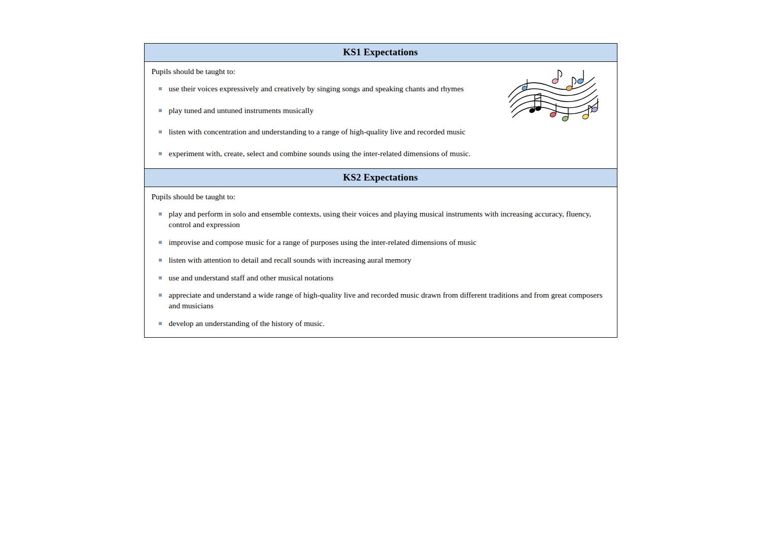| KS1 Expectations |
| --- |
| Pupils should be taught to: use their voices expressively and creatively by singing songs and speaking chants and rhymes play tuned and untuned instruments musically listen with concentration and understanding to a range of high-quality live and recorded music experiment with, create, select and combine sounds using the inter-related dimensions of music. |
| KS2 Expectations |
| Pupils should be taught to: play and perform in solo and ensemble contexts, using their voices and playing musical instruments with increasing accuracy, fluency, control and expression improvise and compose music for a range of purposes using the inter-related dimensions of music listen with attention to detail and recall sounds with increasing aural memory use and understand staff and other musical notations appreciate and understand a wide range of high-quality live and recorded music drawn from different traditions and from great composers and musicians develop an understanding of the history of music. |